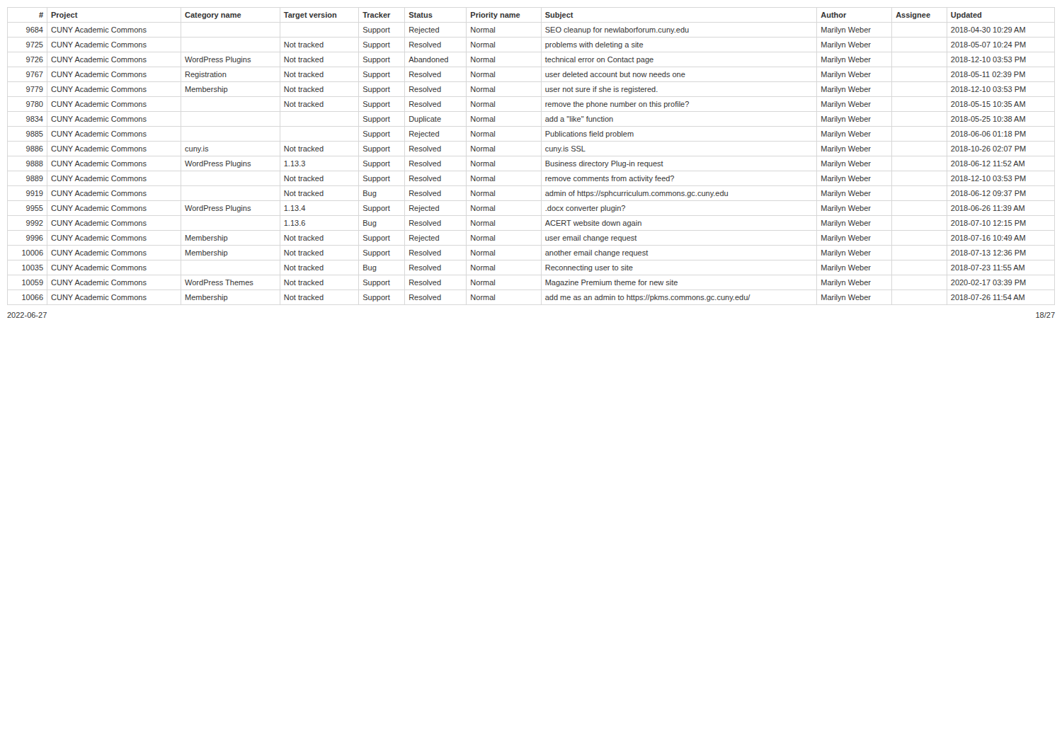| # | Project | Category name | Target version | Tracker | Status | Priority name | Subject | Author | Assignee | Updated |
| --- | --- | --- | --- | --- | --- | --- | --- | --- | --- | --- |
| 9684 | CUNY Academic Commons | | | Support | Rejected | Normal | SEO cleanup for newlaborforum.cuny.edu | Marilyn Weber | | 2018-04-30 10:29 AM |
| 9725 | CUNY Academic Commons | | Not tracked | Support | Resolved | Normal | problems with deleting a site | Marilyn Weber | | 2018-05-07 10:24 PM |
| 9726 | CUNY Academic Commons | WordPress Plugins | Not tracked | Support | Abandoned | Normal | technical error on Contact page | Marilyn Weber | | 2018-12-10 03:53 PM |
| 9767 | CUNY Academic Commons | Registration | Not tracked | Support | Resolved | Normal | user deleted account but now needs one | Marilyn Weber | | 2018-05-11 02:39 PM |
| 9779 | CUNY Academic Commons | Membership | Not tracked | Support | Resolved | Normal | user not sure if she is registered. | Marilyn Weber | | 2018-12-10 03:53 PM |
| 9780 | CUNY Academic Commons | | Not tracked | Support | Resolved | Normal | remove the phone number on this profile? | Marilyn Weber | | 2018-05-15 10:35 AM |
| 9834 | CUNY Academic Commons | | | Support | Duplicate | Normal | add a "like" function | Marilyn Weber | | 2018-05-25 10:38 AM |
| 9885 | CUNY Academic Commons | | | Support | Rejected | Normal | Publications field problem | Marilyn Weber | | 2018-06-06 01:18 PM |
| 9886 | CUNY Academic Commons | cuny.is | Not tracked | Support | Resolved | Normal | cuny.is SSL | Marilyn Weber | | 2018-10-26 02:07 PM |
| 9888 | CUNY Academic Commons | WordPress Plugins | 1.13.3 | Support | Resolved | Normal | Business directory Plug-in request | Marilyn Weber | | 2018-06-12 11:52 AM |
| 9889 | CUNY Academic Commons | | Not tracked | Support | Resolved | Normal | remove comments from activity feed? | Marilyn Weber | | 2018-12-10 03:53 PM |
| 9919 | CUNY Academic Commons | | Not tracked | Bug | Resolved | Normal | admin of https://sphcurriculum.commons.gc.cuny.edu | Marilyn Weber | | 2018-06-12 09:37 PM |
| 9955 | CUNY Academic Commons | WordPress Plugins | 1.13.4 | Support | Rejected | Normal | .docx converter plugin? | Marilyn Weber | | 2018-06-26 11:39 AM |
| 9992 | CUNY Academic Commons | | 1.13.6 | Bug | Resolved | Normal | ACERT website down again | Marilyn Weber | | 2018-07-10 12:15 PM |
| 9996 | CUNY Academic Commons | Membership | Not tracked | Support | Rejected | Normal | user email change request | Marilyn Weber | | 2018-07-16 10:49 AM |
| 10006 | CUNY Academic Commons | Membership | Not tracked | Support | Resolved | Normal | another email change request | Marilyn Weber | | 2018-07-13 12:36 PM |
| 10035 | CUNY Academic Commons | | Not tracked | Bug | Resolved | Normal | Reconnecting user to site | Marilyn Weber | | 2018-07-23 11:55 AM |
| 10059 | CUNY Academic Commons | WordPress Themes | Not tracked | Support | Resolved | Normal | Magazine Premium theme for new site | Marilyn Weber | | 2020-02-17 03:39 PM |
| 10066 | CUNY Academic Commons | Membership | Not tracked | Support | Resolved | Normal | add me as an admin to https://pkms.commons.gc.cuny.edu/ | Marilyn Weber | | 2018-07-26 11:54 AM |
2022-06-27 18/27